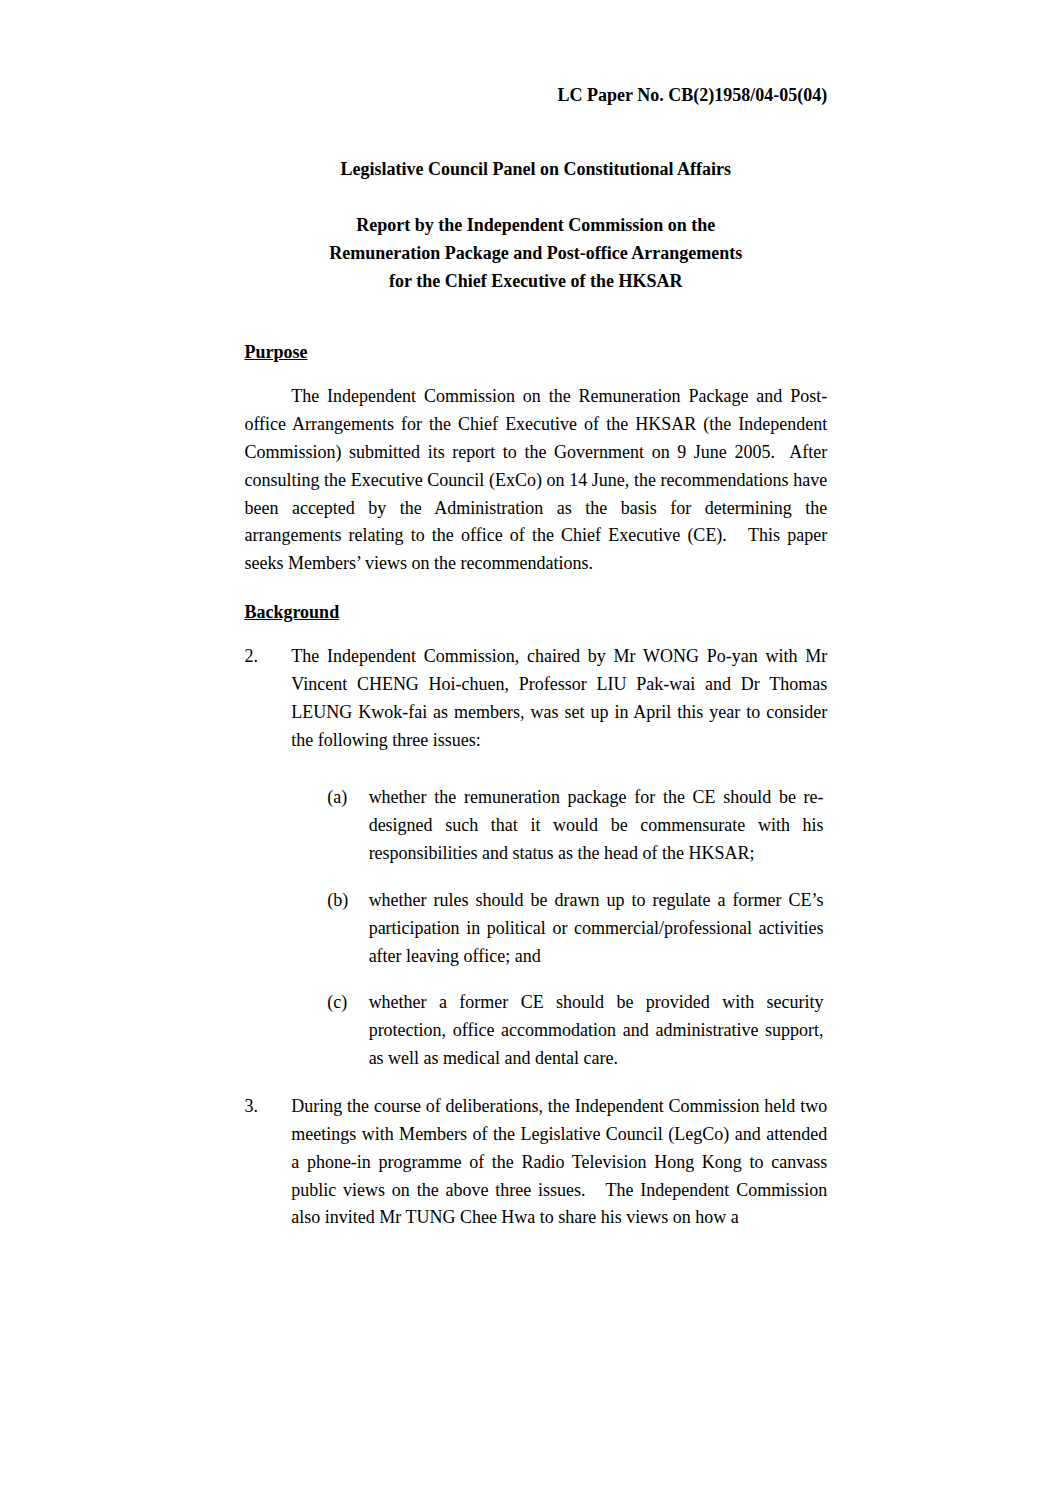LC Paper No. CB(2)1958/04-05(04)
Legislative Council Panel on Constitutional Affairs
Report by the Independent Commission on the
Remuneration Package and Post-office Arrangements
for the Chief Executive of the HKSAR
Purpose
The Independent Commission on the Remuneration Package and Post-office Arrangements for the Chief Executive of the HKSAR (the Independent Commission) submitted its report to the Government on 9 June 2005. After consulting the Executive Council (ExCo) on 14 June, the recommendations have been accepted by the Administration as the basis for determining the arrangements relating to the office of the Chief Executive (CE). This paper seeks Members’ views on the recommendations.
Background
2. The Independent Commission, chaired by Mr WONG Po-yan with Mr Vincent CHENG Hoi-chuen, Professor LIU Pak-wai and Dr Thomas LEUNG Kwok-fai as members, was set up in April this year to consider the following three issues:
(a) whether the remuneration package for the CE should be re-designed such that it would be commensurate with his responsibilities and status as the head of the HKSAR;
(b) whether rules should be drawn up to regulate a former CE’s participation in political or commercial/professional activities after leaving office; and
(c) whether a former CE should be provided with security protection, office accommodation and administrative support, as well as medical and dental care.
3. During the course of deliberations, the Independent Commission held two meetings with Members of the Legislative Council (LegCo) and attended a phone-in programme of the Radio Television Hong Kong to canvass public views on the above three issues. The Independent Commission also invited Mr TUNG Chee Hwa to share his views on how a